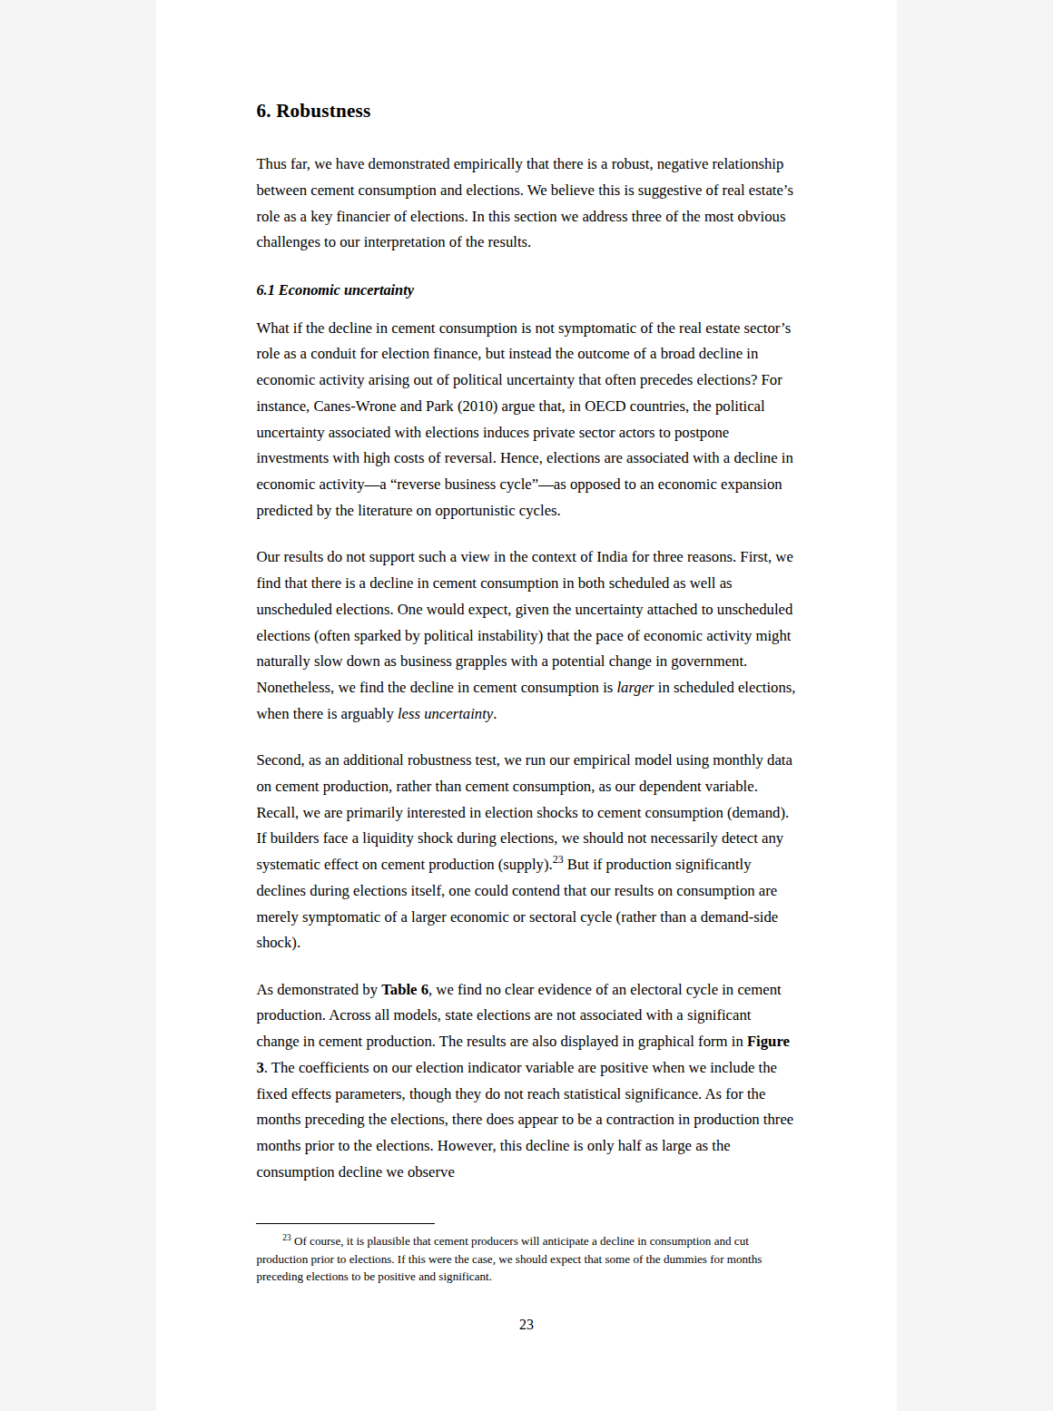6. Robustness
Thus far, we have demonstrated empirically that there is a robust, negative relationship between cement consumption and elections. We believe this is suggestive of real estate’s role as a key financier of elections. In this section we address three of the most obvious challenges to our interpretation of the results.
6.1 Economic uncertainty
What if the decline in cement consumption is not symptomatic of the real estate sector’s role as a conduit for election finance, but instead the outcome of a broad decline in economic activity arising out of political uncertainty that often precedes elections? For instance, Canes-Wrone and Park (2010) argue that, in OECD countries, the political uncertainty associated with elections induces private sector actors to postpone investments with high costs of reversal. Hence, elections are associated with a decline in economic activity—a “reverse business cycle”—as opposed to an economic expansion predicted by the literature on opportunistic cycles.
Our results do not support such a view in the context of India for three reasons. First, we find that there is a decline in cement consumption in both scheduled as well as unscheduled elections. One would expect, given the uncertainty attached to unscheduled elections (often sparked by political instability) that the pace of economic activity might naturally slow down as business grapples with a potential change in government. Nonetheless, we find the decline in cement consumption is larger in scheduled elections, when there is arguably less uncertainty.
Second, as an additional robustness test, we run our empirical model using monthly data on cement production, rather than cement consumption, as our dependent variable. Recall, we are primarily interested in election shocks to cement consumption (demand). If builders face a liquidity shock during elections, we should not necessarily detect any systematic effect on cement production (supply).23 But if production significantly declines during elections itself, one could contend that our results on consumption are merely symptomatic of a larger economic or sectoral cycle (rather than a demand-side shock).
As demonstrated by Table 6, we find no clear evidence of an electoral cycle in cement production. Across all models, state elections are not associated with a significant change in cement production. The results are also displayed in graphical form in Figure 3. The coefficients on our election indicator variable are positive when we include the fixed effects parameters, though they do not reach statistical significance. As for the months preceding the elections, there does appear to be a contraction in production three months prior to the elections. However, this decline is only half as large as the consumption decline we observe
23 Of course, it is plausible that cement producers will anticipate a decline in consumption and cut production prior to elections. If this were the case, we should expect that some of the dummies for months preceding elections to be positive and significant.
23